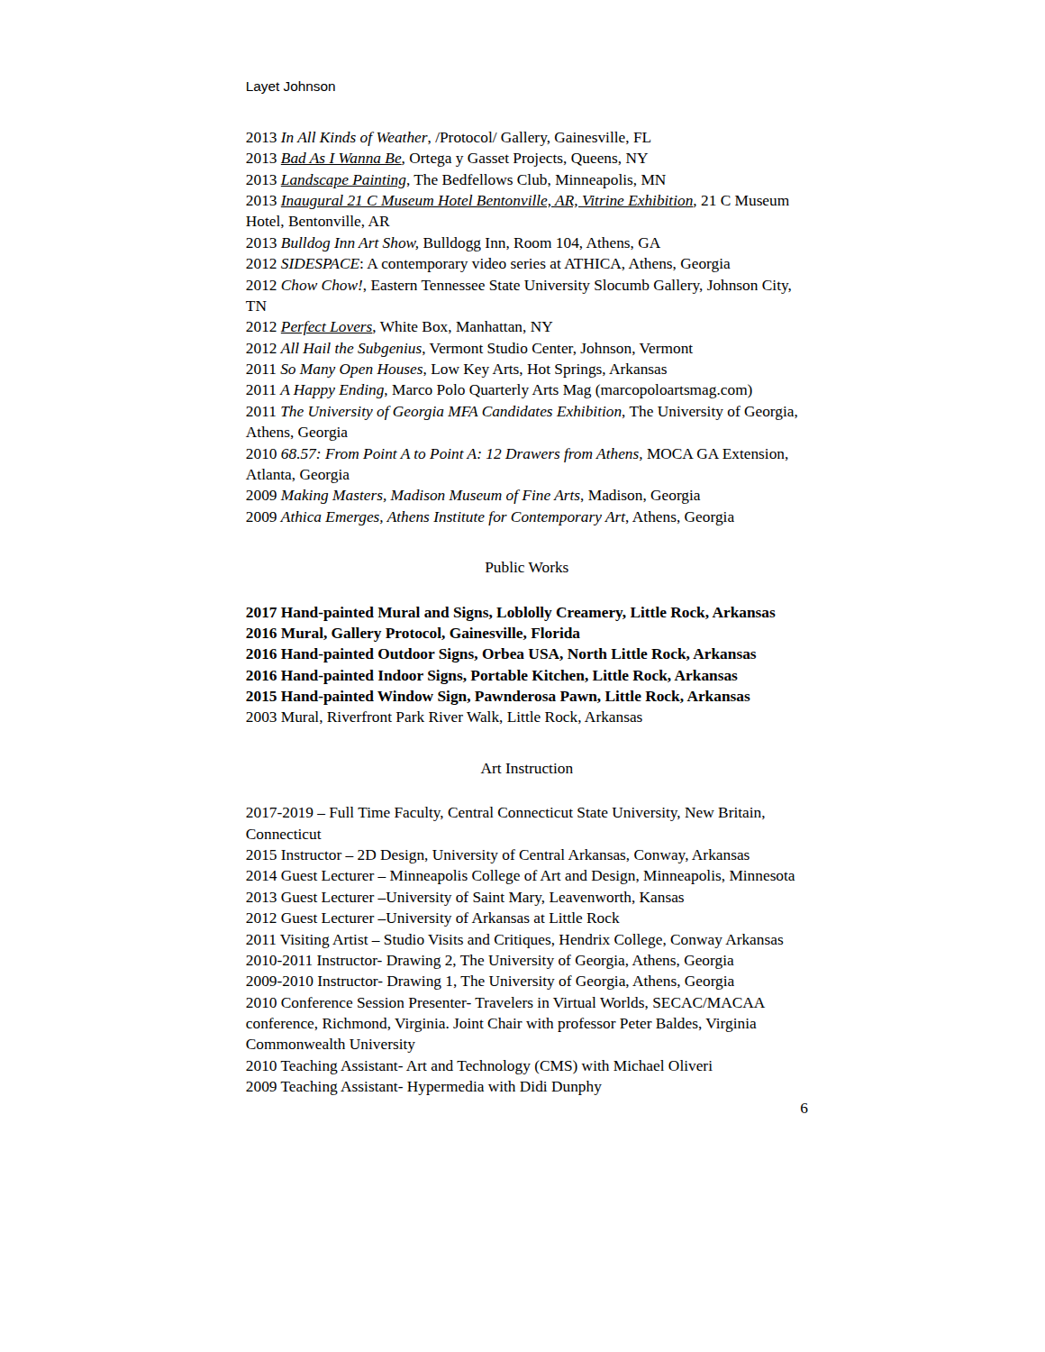Layet Johnson
2013 In All Kinds of Weather, /Protocol/ Gallery, Gainesville, FL
2013 Bad As I Wanna Be, Ortega y Gasset Projects, Queens, NY
2013 Landscape Painting, The Bedfellows Club, Minneapolis, MN
2013 Inaugural 21 C Museum Hotel Bentonville, AR, Vitrine Exhibition, 21 C Museum Hotel, Bentonville, AR
2013 Bulldog Inn Art Show, Bulldogg Inn, Room 104, Athens, GA
2012 SIDESPACE: A contemporary video series at ATHICA, Athens, Georgia
2012 Chow Chow!, Eastern Tennessee State University Slocumb Gallery, Johnson City, TN
2012 Perfect Lovers, White Box, Manhattan, NY
2012 All Hail the Subgenius, Vermont Studio Center, Johnson, Vermont
2011 So Many Open Houses, Low Key Arts, Hot Springs, Arkansas
2011 A Happy Ending, Marco Polo Quarterly Arts Mag (marcopoloartsmag.com)
2011 The University of Georgia MFA Candidates Exhibition, The University of Georgia, Athens, Georgia
2010 68.57: From Point A to Point A: 12 Drawers from Athens, MOCA GA Extension, Atlanta, Georgia
2009 Making Masters, Madison Museum of Fine Arts, Madison, Georgia
2009 Athica Emerges, Athens Institute for Contemporary Art, Athens, Georgia
Public Works
2017 Hand-painted Mural and Signs, Loblolly Creamery, Little Rock, Arkansas
2016 Mural, Gallery Protocol, Gainesville, Florida
2016 Hand-painted Outdoor Signs, Orbea USA, North Little Rock, Arkansas
2016 Hand-painted Indoor Signs, Portable Kitchen, Little Rock, Arkansas
2015 Hand-painted Window Sign, Pawnderosa Pawn, Little Rock, Arkansas
2003 Mural, Riverfront Park River Walk, Little Rock, Arkansas
Art Instruction
2017-2019 – Full Time Faculty, Central Connecticut State University, New Britain, Connecticut
2015 Instructor – 2D Design, University of Central Arkansas, Conway, Arkansas
2014 Guest Lecturer – Minneapolis College of Art and Design, Minneapolis, Minnesota
2013 Guest Lecturer –University of Saint Mary, Leavenworth, Kansas
2012 Guest Lecturer –University of Arkansas at Little Rock
2011 Visiting Artist – Studio Visits and Critiques, Hendrix College, Conway Arkansas
2010-2011 Instructor- Drawing 2, The University of Georgia, Athens, Georgia
2009-2010 Instructor- Drawing 1, The University of Georgia, Athens, Georgia
2010 Conference Session Presenter- Travelers in Virtual Worlds, SECAC/MACAA conference, Richmond, Virginia. Joint Chair with professor Peter Baldes, Virginia Commonwealth University
2010 Teaching Assistant- Art and Technology (CMS) with Michael Oliveri
2009 Teaching Assistant- Hypermedia with Didi Dunphy
6